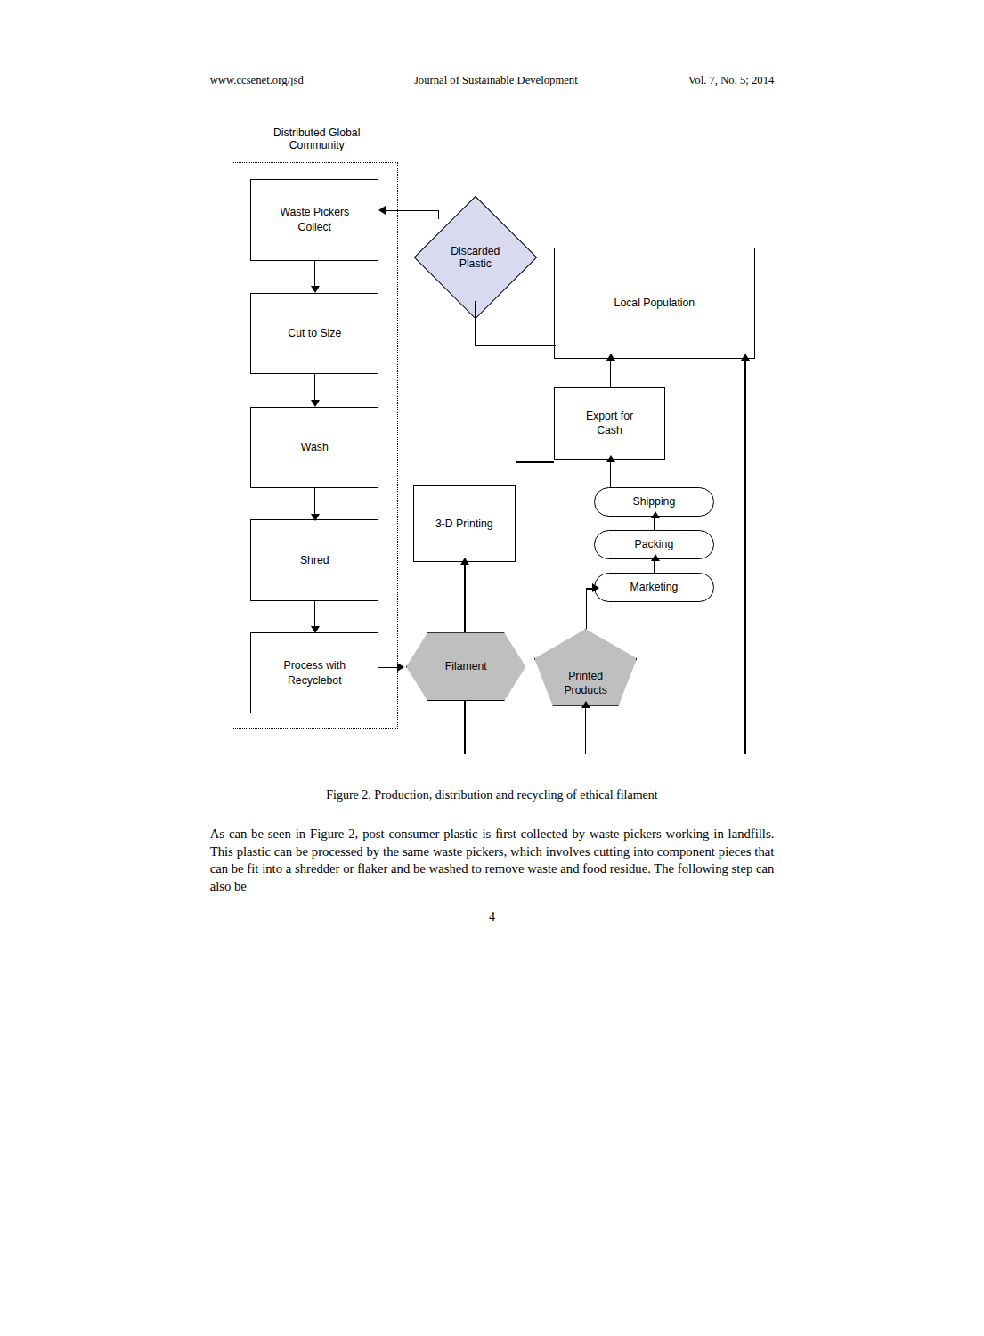www.ccsenet.org/jsd
Journal of Sustainable Development
Vol. 7, No. 5; 2014
Distributed Global
Community
Waste Pickers
Collect
Cut to Size
Wash
Shred
Process with
Recyclebot
Discarded
Plastic
Local Population
Export for
Cash
3-D Printing
Shipping
Packing
Marketing
Filament
Printed
Products
Figure 2. Production, distribution and recycling of ethical filament
As can be seen in Figure 2, post-consumer plastic is first collected by waste pickers working in landfills. This plastic can be processed by the same waste pickers, which involves cutting into component pieces that can be fit into a shredder or flaker and be washed to remove waste and food residue. The following step can also be
4